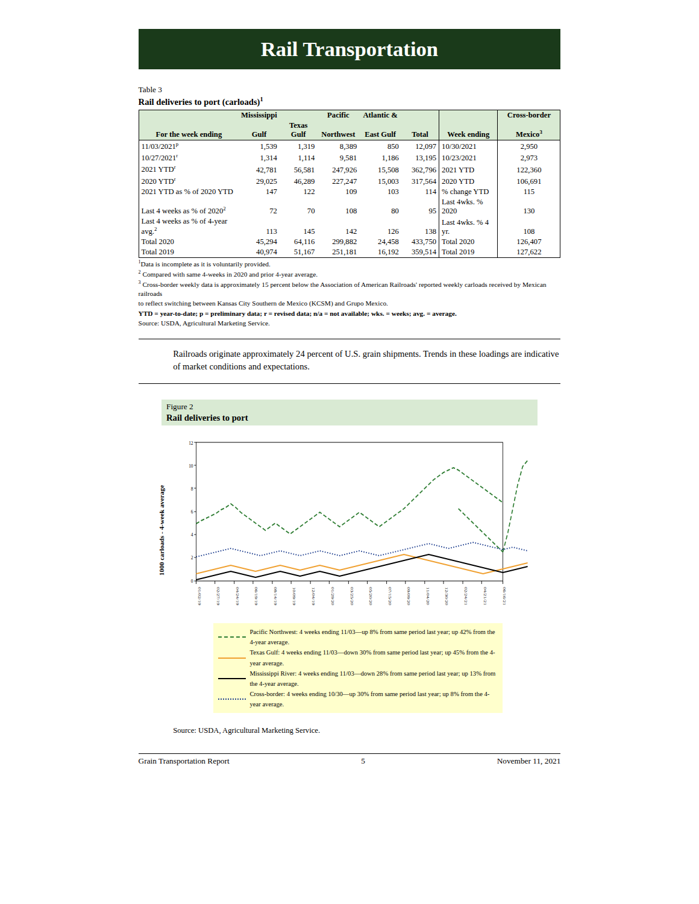Rail Transportation
Table 3
Rail deliveries to port (carloads)1
| | Mississippi | | Pacific | Atlantic & | | | Cross-border |
| --- | --- | --- | --- | --- | --- | --- | --- |
| For the week ending | Gulf | Texas Gulf | Northwest | East Gulf | Total | Week ending | Mexico 3 |
| 11/03/2021 p | 1,539 | 1,319 | 8,389 | 850 | 12,097 | 10/30/2021 | 2,950 |
| 10/27/2021 r | 1,314 | 1,114 | 9,581 | 1,186 | 13,195 | 10/23/2021 | 2,973 |
| 2021 YTD r | 42,781 | 56,581 | 247,926 | 15,508 | 362,796 | 2021 YTD | 122,360 |
| 2020 YTD r | 29,025 | 46,289 | 227,247 | 15,003 | 317,564 | 2020 YTD | 106,691 |
| 2021 YTD as % of 2020 YTD | 147 | 122 | 109 | 103 | 114 | % change YTD | 115 |
| Last 4 weeks as % of 2020 2 | 72 | 70 | 108 | 80 | 95 | Last 4wks. % 2020 | 130 |
| Last 4 weeks as % of 4-year avg. 2 | 113 | 145 | 142 | 126 | 138 | Last 4wks. % 4 yr. | 108 |
| Total 2020 | 45,294 | 64,116 | 299,882 | 24,458 | 433,750 | Total 2020 | 126,407 |
| Total 2019 | 40,974 | 51,167 | 251,181 | 16,192 | 359,514 | Total 2019 | 127,622 |
1Data is incomplete as it is voluntarily provided.
2 Compared with same 4-weeks in 2020 and prior 4-year average.
3 Cross-border weekly data is approximately 15 percent below the Association of American Railroads' reported weekly carloads received by Mexican railroads
to reflect switching between Kansas City Southern de Mexico (KCSM) and Grupo Mexico.
YTD = year-to-date; p = preliminary data; r = revised data; n/a = not available; wks. = weeks; avg. = average.
Source: USDA, Agricultural Marketing Service.
Railroads originate approximately 24 percent of U.S. grain shipments. Trends in these loadings are indicative of market conditions and expectations.
Figure 2
Rail deliveries to port
1000 carloads - 4-week average
12 10 8 6 4 2 0 01/02/19 02/27/19 04/24/19 06/19/19 08/14/19 10/09/19 12/04/19 01/29/20 03/25/20 05/20/20 07/15/20 09/09/20 11/04/20 12/30/20 02/24/21 04/21/21 06/16/21
Pacific Northwest: 4 weeks ending 11/03—up 8% from same period last year; up 42% from the 4-year average.
Texas Gulf: 4 weeks ending 11/03—down 30% from same period last year; up 45% from the 4-year average.
Mississippi River: 4 weeks ending 11/03—down 28% from same period last year; up 13% from the 4-year average.
Cross-border: 4 weeks ending 10/30—up 30% from same period last year; up 8% from the 4-year average.
Source: USDA, Agricultural Marketing Service.
Grain Transportation Report 5 November 11, 2021